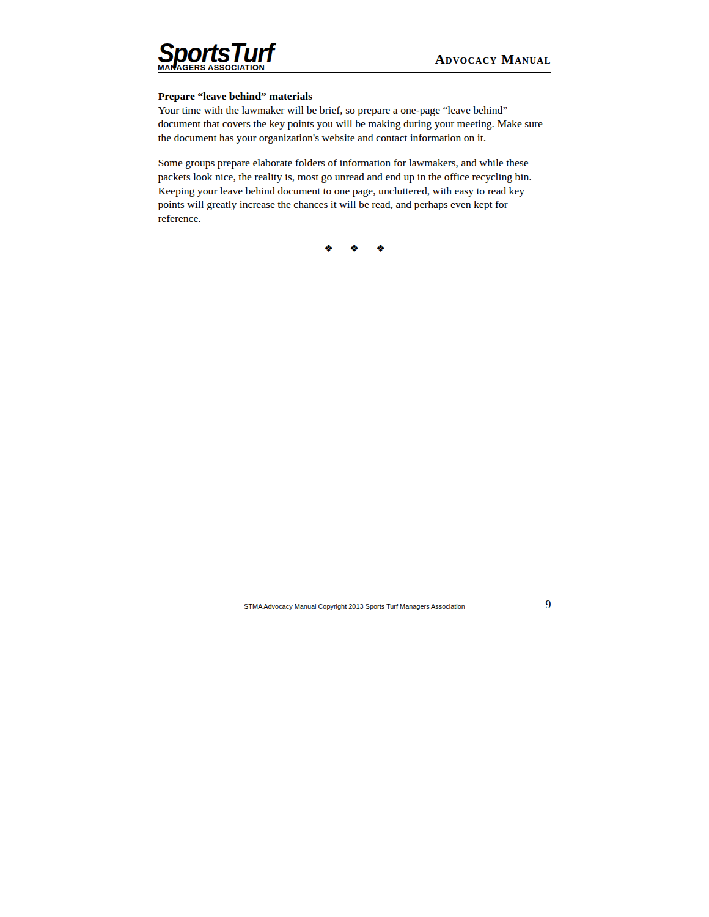SportsTurf MANAGERS ASSOCIATION
Advocacy Manual
Prepare “leave behind” materials
Your time with the lawmaker will be brief, so prepare a one-page “leave behind” document that covers the key points you will be making during your meeting. Make sure the document has your organization's website and contact information on it.
Some groups prepare elaborate folders of information for lawmakers, and while these packets look nice, the reality is, most go unread and end up in the office recycling bin. Keeping your leave behind document to one page, uncluttered, with easy to read key points will greatly increase the chances it will be read, and perhaps even kept for reference.
❖❖❖
STMA Advocacy Manual Copyright 2013 Sports Turf Managers Association 9